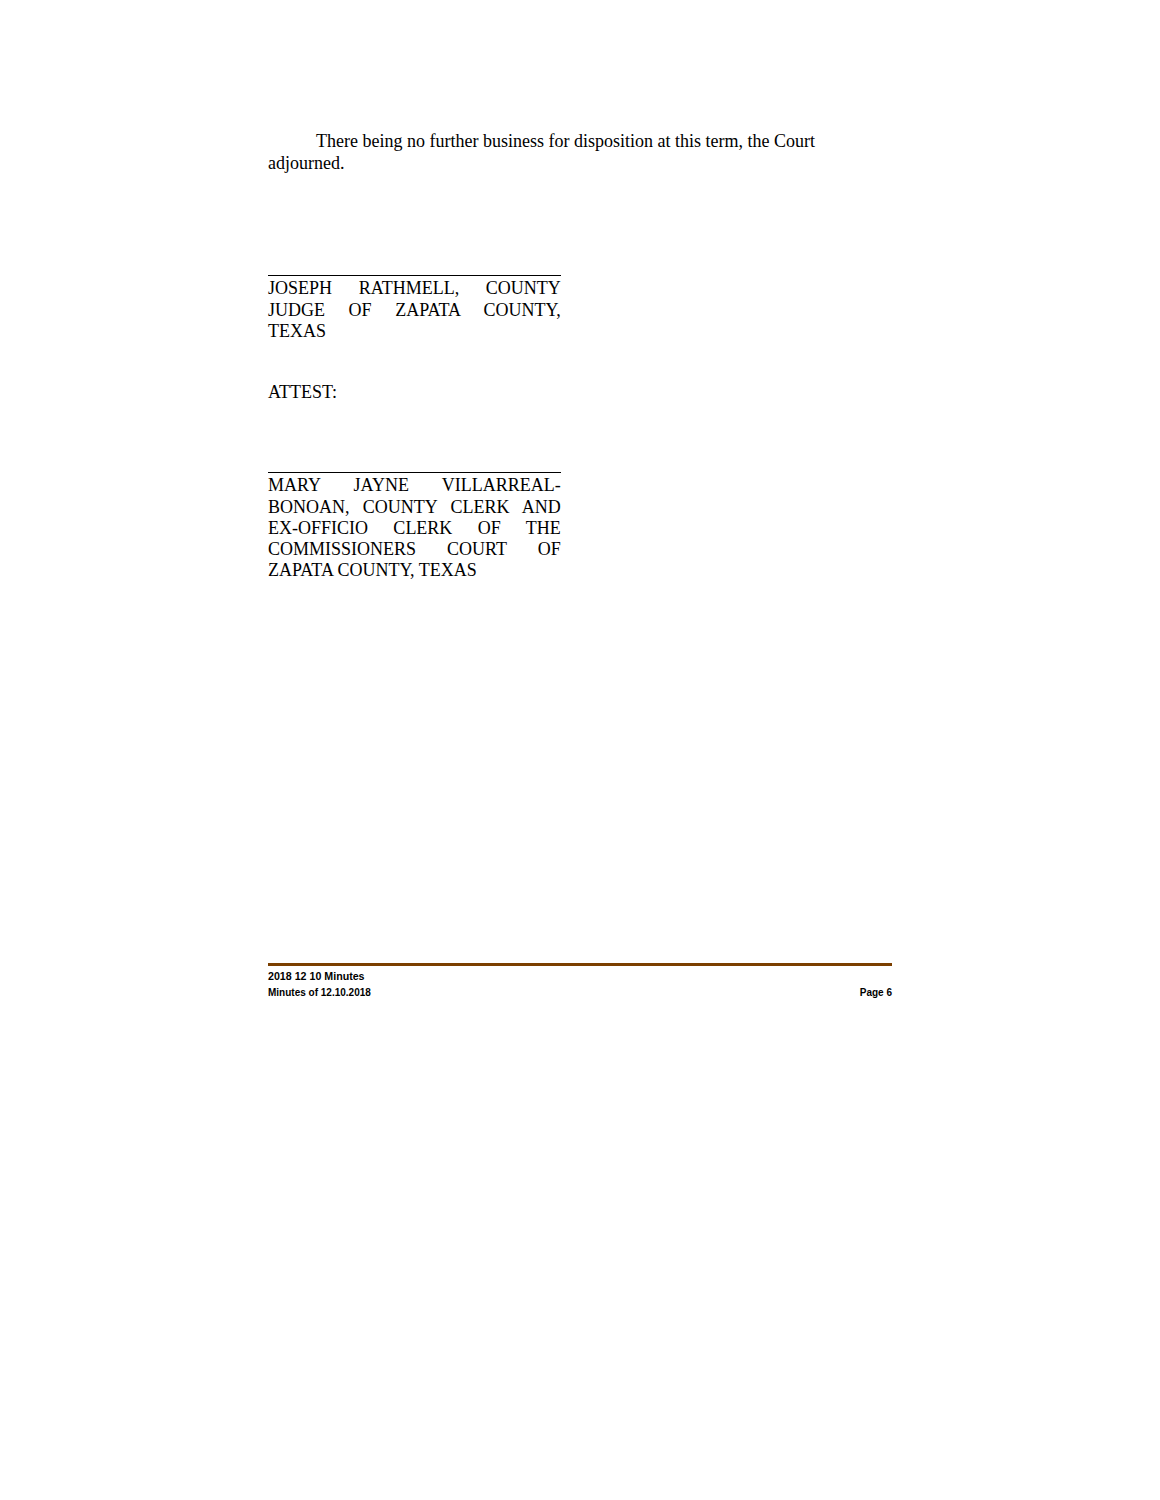There being no further business for disposition at this term, the Court adjourned.
JOSEPH RATHMELL, COUNTY JUDGE OF ZAPATA COUNTY, TEXAS
ATTEST:
MARY JAYNE VILLARREAL-BONOAN, COUNTY CLERK AND EX-OFFICIO CLERK OF THE COMMISSIONERS COURT OF ZAPATA COUNTY, TEXAS
2018 12 10 Minutes
Minutes of 12.10.2018 Page 6